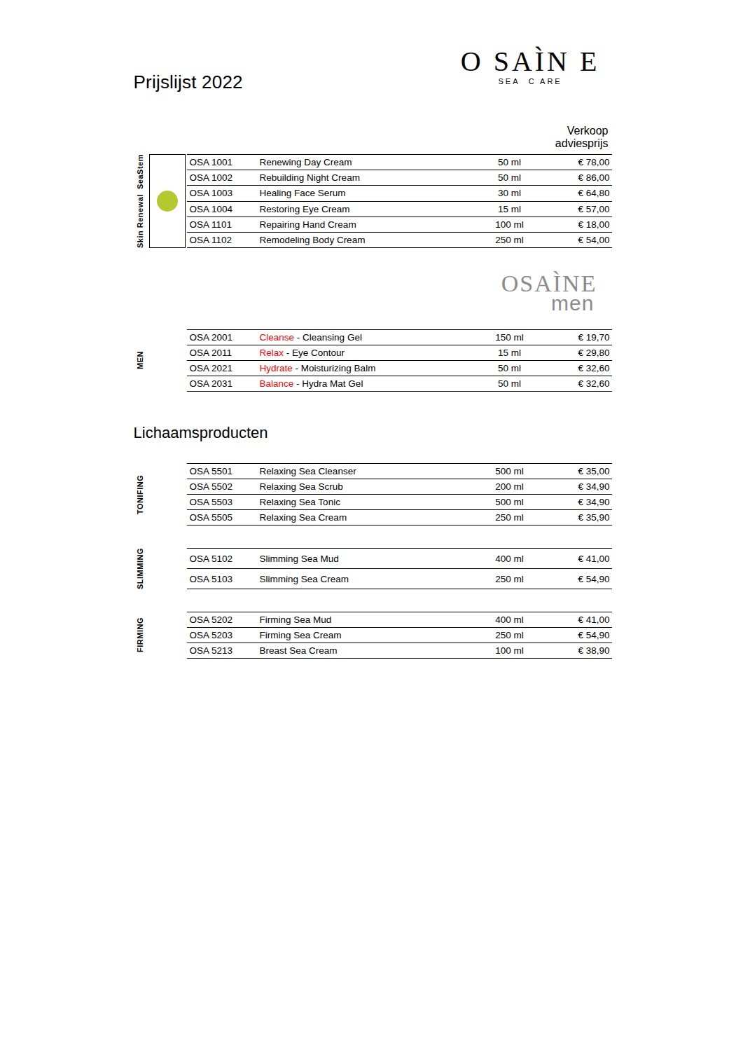O SAÌN E
SEA C ARE
Prijslijst 2022
Verkoop
adviesprijs
Skin Renewal SeaStem
| OSA 1001 | Renewing Day Cream | 50 ml | € 78,00 |
| OSA 1002 | Rebuilding Night Cream | 50 ml | € 86,00 |
| OSA 1003 | Healing Face Serum | 30 ml | € 64,80 |
| OSA 1004 | Restoring Eye Cream | 15 ml | € 57,00 |
| OSA 1101 | Repairing Hand Cream | 100 ml | € 18,00 |
| OSA 1102 | Remodeling Body Cream | 250 ml | € 54,00 |
OSAÌNE men
MEN
| OSA 2001 | Cleanse - Cleansing Gel | 150 ml | € 19,70 |
| OSA 2011 | Relax - Eye Contour | 15 ml | € 29,80 |
| OSA 2021 | Hydrate - Moisturizing Balm | 50 ml | € 32,60 |
| OSA 2031 | Balance - Hydra Mat Gel | 50 ml | € 32,60 |
Lichaamsproducten
TONIFING
| OSA 5501 | Relaxing Sea Cleanser | 500 ml | € 35,00 |
| OSA 5502 | Relaxing Sea Scrub | 200 ml | € 34,90 |
| OSA 5503 | Relaxing Sea Tonic | 500 ml | € 34,90 |
| OSA 5505 | Relaxing Sea Cream | 250 ml | € 35,90 |
SLIMMING
| OSA 5102 | Slimming Sea Mud | 400 ml | € 41,00 |
| OSA 5103 | Slimming Sea Cream | 250 ml | € 54,90 |
FIRMING
| OSA 5202 | Firming Sea Mud | 400 ml | € 41,00 |
| OSA 5203 | Firming Sea Cream | 250 ml | € 54,90 |
| OSA 5213 | Breast Sea Cream | 100 ml | € 38,90 |